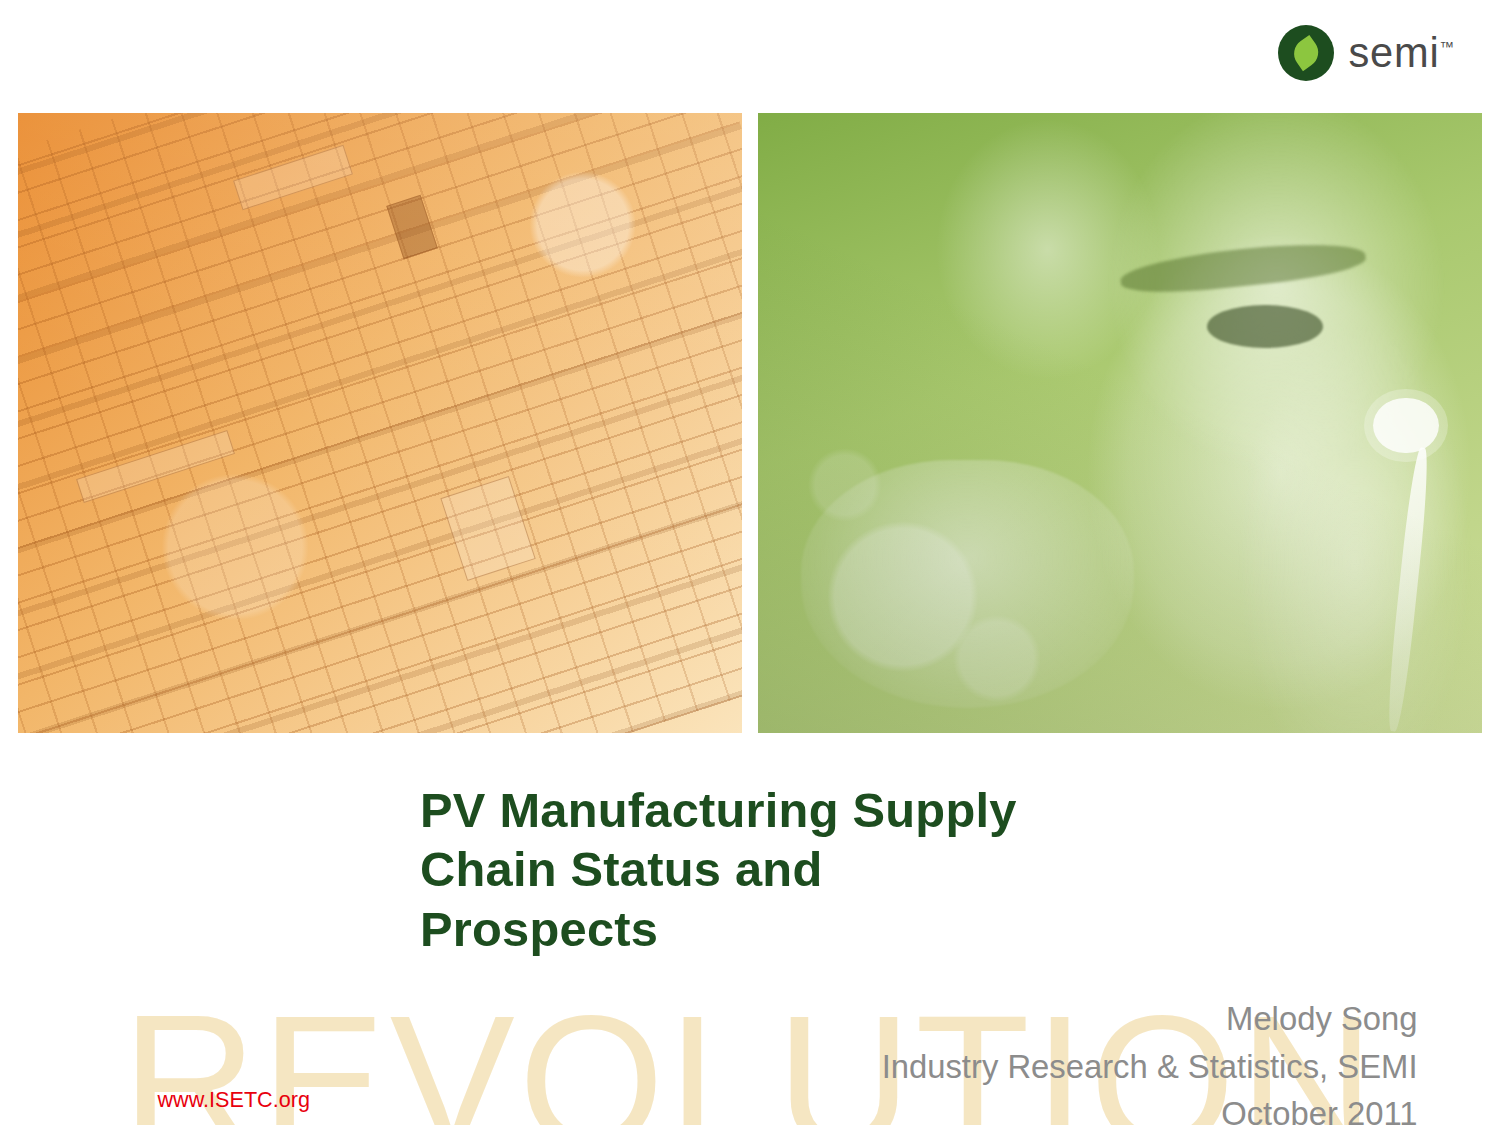semi™
REVOLUTION
PV Manufacturing Supply Chain Status and Prospects
Melody Song
Industry Research & Statistics, SEMI
October 2011
www.ISETC.org